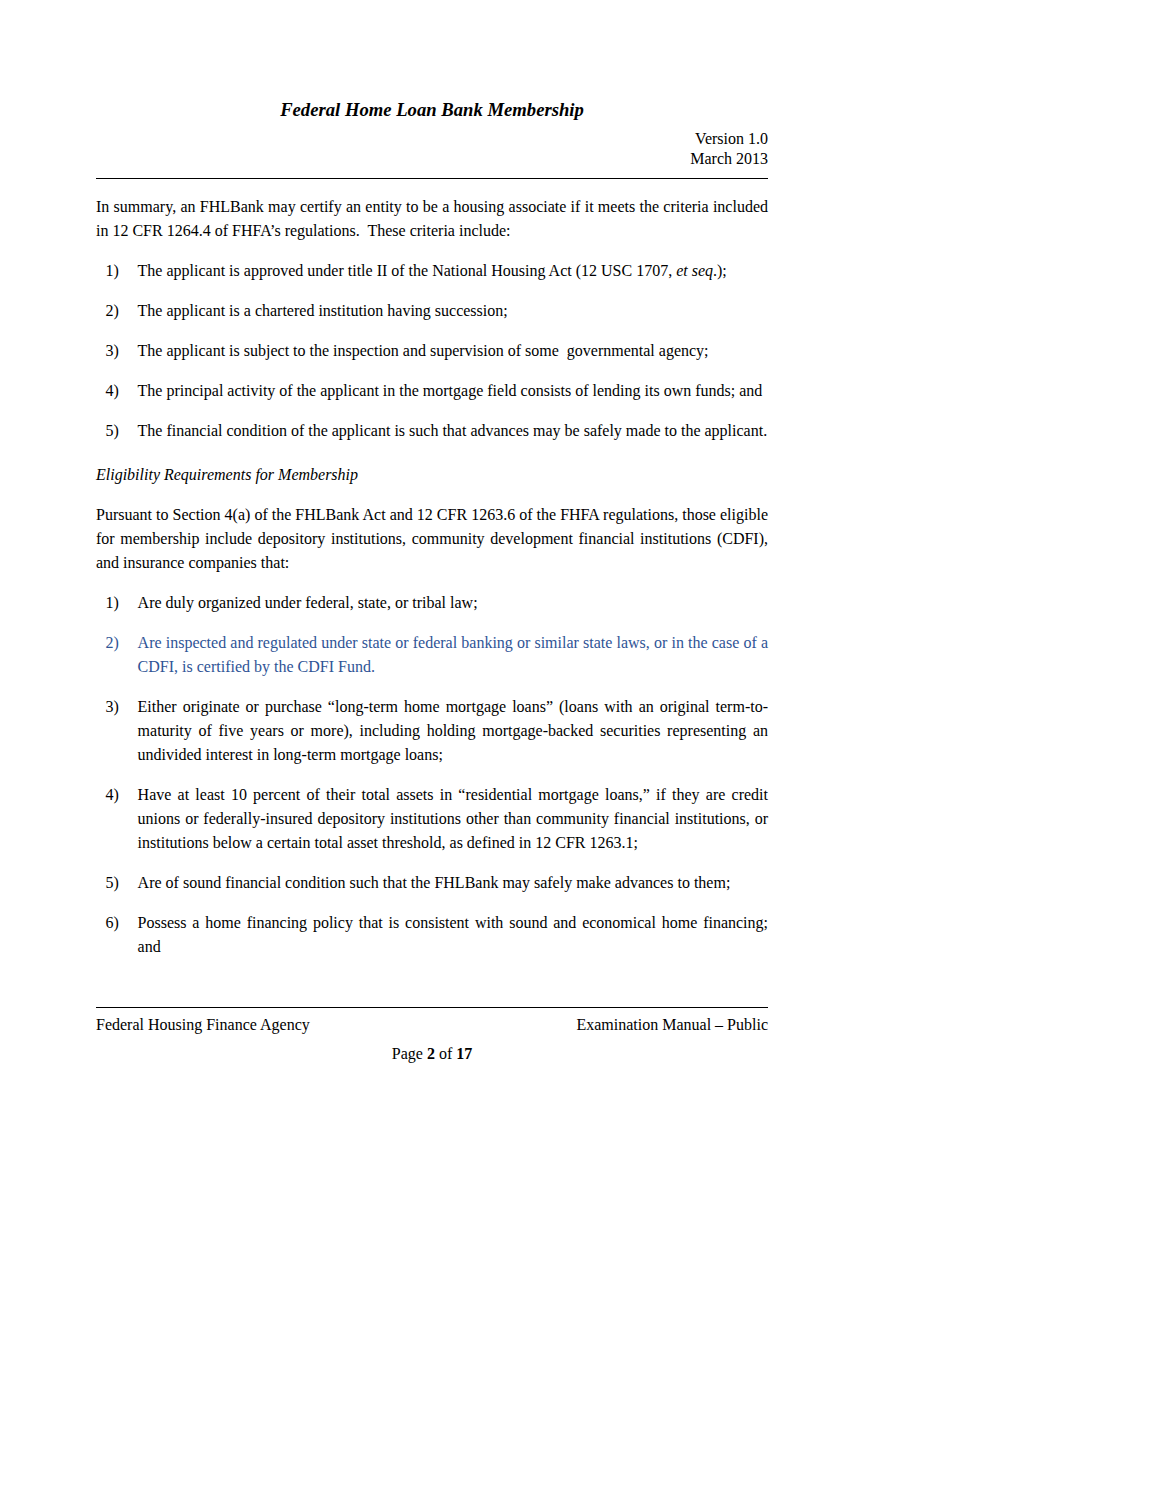Federal Home Loan Bank Membership
Version 1.0
March 2013
In summary, an FHLBank may certify an entity to be a housing associate if it meets the criteria included in 12 CFR 1264.4 of FHFA’s regulations. These criteria include:
The applicant is approved under title II of the National Housing Act (12 USC 1707, et seq.);
The applicant is a chartered institution having succession;
The applicant is subject to the inspection and supervision of some governmental agency;
The principal activity of the applicant in the mortgage field consists of lending its own funds; and
The financial condition of the applicant is such that advances may be safely made to the applicant.
Eligibility Requirements for Membership
Pursuant to Section 4(a) of the FHLBank Act and 12 CFR 1263.6 of the FHFA regulations, those eligible for membership include depository institutions, community development financial institutions (CDFI), and insurance companies that:
Are duly organized under federal, state, or tribal law;
Are inspected and regulated under state or federal banking or similar state laws, or in the case of a CDFI, is certified by the CDFI Fund.
Either originate or purchase “long-term home mortgage loans” (loans with an original term-to-maturity of five years or more), including holding mortgage-backed securities representing an undivided interest in long-term mortgage loans;
Have at least 10 percent of their total assets in “residential mortgage loans,” if they are credit unions or federally-insured depository institutions other than community financial institutions, or institutions below a certain total asset threshold, as defined in 12 CFR 1263.1;
Are of sound financial condition such that the FHLBank may safely make advances to them;
Possess a home financing policy that is consistent with sound and economical home financing; and
Federal Housing Finance Agency Examination Manual – Public
Page 2 of 17